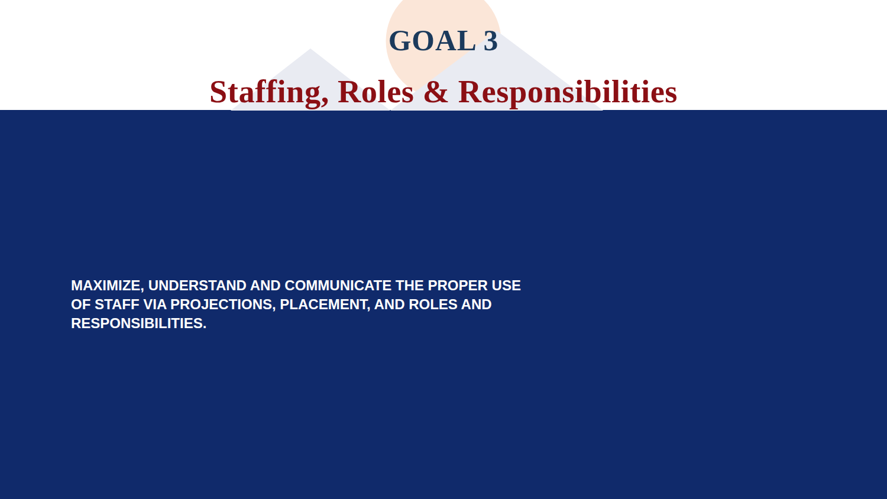GOAL 3
Staffing, Roles & Responsibilities
Maximize, understand and communicate the proper use of staff via projections, placement, and roles and responsibilities.